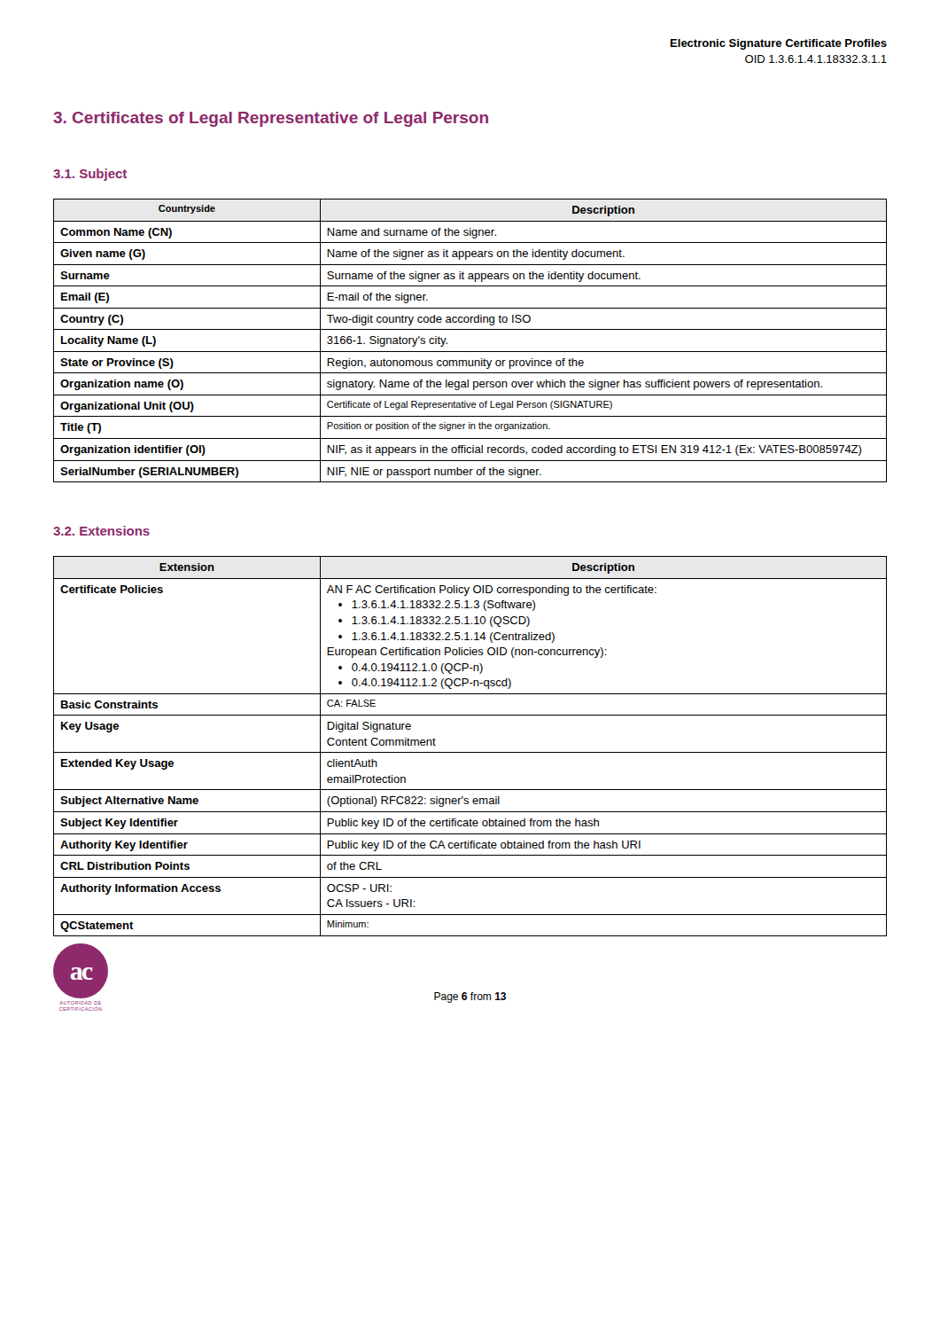Electronic Signature Certificate Profiles
OID 1.3.6.1.4.1.18332.3.1.1
3. Certificates of Legal Representative of Legal Person
3.1. Subject
| Countryside | Description |
| --- | --- |
| Common Name (CN) | Name and surname of the signer. |
| Given name (G) | Name of the signer as it appears on the identity document. |
| Surname | Surname of the signer as it appears on the identity document. |
| Email (E) | E-mail of the signer. |
| Country (C) | Two-digit country code according to ISO |
| Locality Name (L) | 3166-1. Signatory's city. |
| State or Province (S) | Region, autonomous community or province of the |
| Organization name (O) | signatory. Name of the legal person over which the signer has sufficient powers of representation. |
| Organizational Unit (OU) | Certificate of Legal Representative of Legal Person (SIGNATURE) |
| Title (T) | Position or position of the signer in the organization. |
| Organization identifier (OI) | NIF, as it appears in the official records, coded according to ETSI EN 319 412-1 (Ex: VATES-B0085974Z) |
| SerialNumber (SERIALNUMBER) | NIF, NIE or passport number of the signer. |
3.2. Extensions
| Extension | Description |
| --- | --- |
| Certificate Policies | AN F AC Certification Policy OID corresponding to the certificate: 1.3.6.1.4.1.18332.2.5.1.3 (Software) 1.3.6.1.4.1.18332.2.5.1.10 (QSCD) 1.3.6.1.4.1.18332.2.5.1.14 (Centralized) European Certification Policies OID (non-concurrency): 0.4.0.194112.1.0 (QCP-n) 0.4.0.194112.1.2 (QCP-n-qscd) |
| Basic Constraints | CA: FALSE |
| Key Usage | Digital Signature Content Commitment |
| Extended Key Usage | clientAuth emailProtection |
| Subject Alternative Name | (Optional) RFC822: signer's email |
| Subject Key Identifier | Public key ID of the certificate obtained from the hash |
| Authority Key Identifier | Public key ID of the CA certificate obtained from the hash URI |
| CRL Distribution Points | of the CRL |
| Authority Information Access | OCSP - URI: CA Issuers - URI: |
| QCStatement | Minimum: |
ac
AUTORIDAD DE
CERTIFICACIÓN
Page 6 from 13